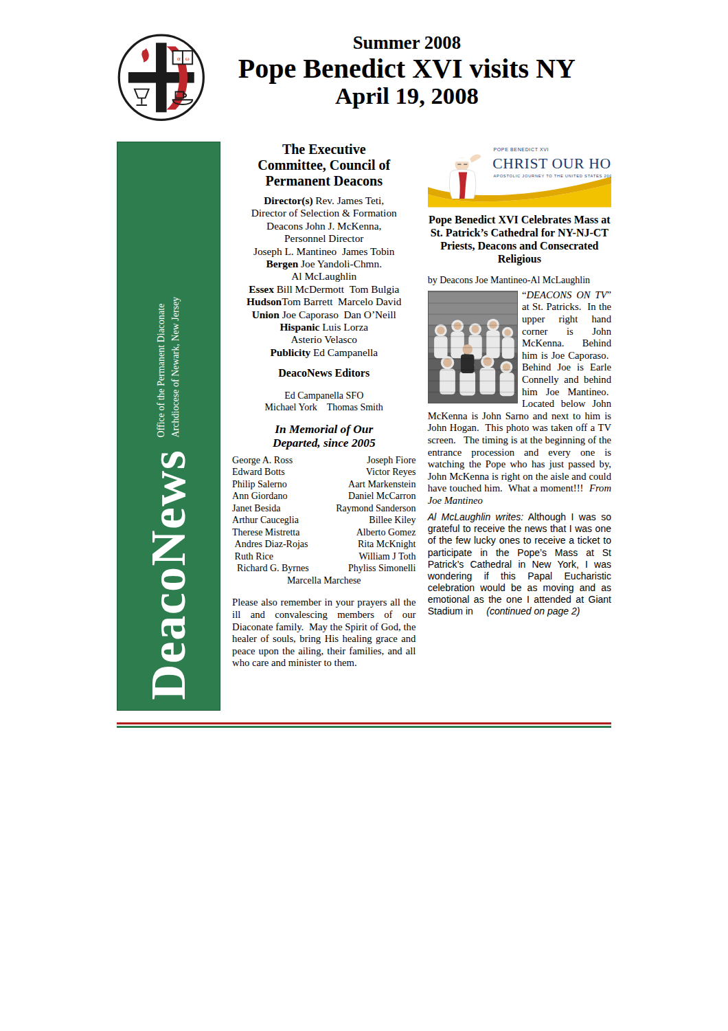α ω
Summer 2008
Pope Benedict XVI visits NY April 19, 2008
DeacoNews
Office of the Permanent Diaconate
Archdiocese of Newark, New Jersey
The Executive
Committee, Council of
Permanent Deacons
Director(s) Rev. James Teti,
Director of Selection & Formation
Deacons John J. McKenna,
Personnel Director
Joseph L. Mantineo James Tobin
Bergen Joe Yandoli-Chmn.
Al McLaughlin
Essex Bill McDermott Tom Bulgia
Hudson Tom Barrett Marcelo David
Union Joe Caporaso Dan O’Neill
Hispanic Luis Lorza
Asterio Velasco
Publicity Ed Campanella
DeacoNews Editors
Ed Campanella SFO
Michael York Thomas Smith
In Memorial of Our
Departed, since 2005
| George A. Ross | Joseph Fiore |
| Edward Botts | Victor Reyes |
| Philip Salerno | Aart Markenstein |
| Ann Giordano | Daniel McCarron |
| Janet Besida | Raymond Sanderson |
| Arthur Cauceglia | Billee Kiley |
| Therese Mistretta | Alberto Gomez |
| Andres Diaz-Rojas | Rita McKnight |
| Ruth Rice | William J Toth |
| Richard G. Byrnes | Phyliss Simonelli |
Marcella Marchese
Please also remember in your prayers all the ill and convalescing members of our Diaconate family. May the Spirit of God, the healer of souls, bring His healing grace and peace upon the ailing, their families, and all who care and minister to them.
POPE BENEDICT XVI CHRIST OUR HOPE APOSTOLIC JOURNEY TO THE UNITED STATES 2008
Pope Benedict XVI Celebrates Mass at St. Patrick’s Cathedral for NY-NJ-CT Priests, Deacons and Consecrated Religious
by Deacons Joe Mantineo-Al McLaughlin
“DEACONS ON TV” at St. Patricks. In the upper right hand corner is John McKenna. Behind him is Joe Caporaso. Behind Joe is Earle Connelly and behind him Joe Mantineo. Located below John McKenna is John Sarno and next to him is John Hogan. This photo was taken off a TV screen. The timing is at the beginning of the entrance procession and every one is watching the Pope who has just passed by, John McKenna is right on the aisle and could have touched him. What a moment!!! From Joe Mantineo
Al McLaughlin writes: Although I was so grateful to receive the news that I was one of the few lucky ones to receive a ticket to participate in the Pope’s Mass at St Patrick’s Cathedral in New York, I was wondering if this Papal Eucharistic celebration would be as moving and as emotional as the one I attended at Giant Stadium in (continued on page 2)